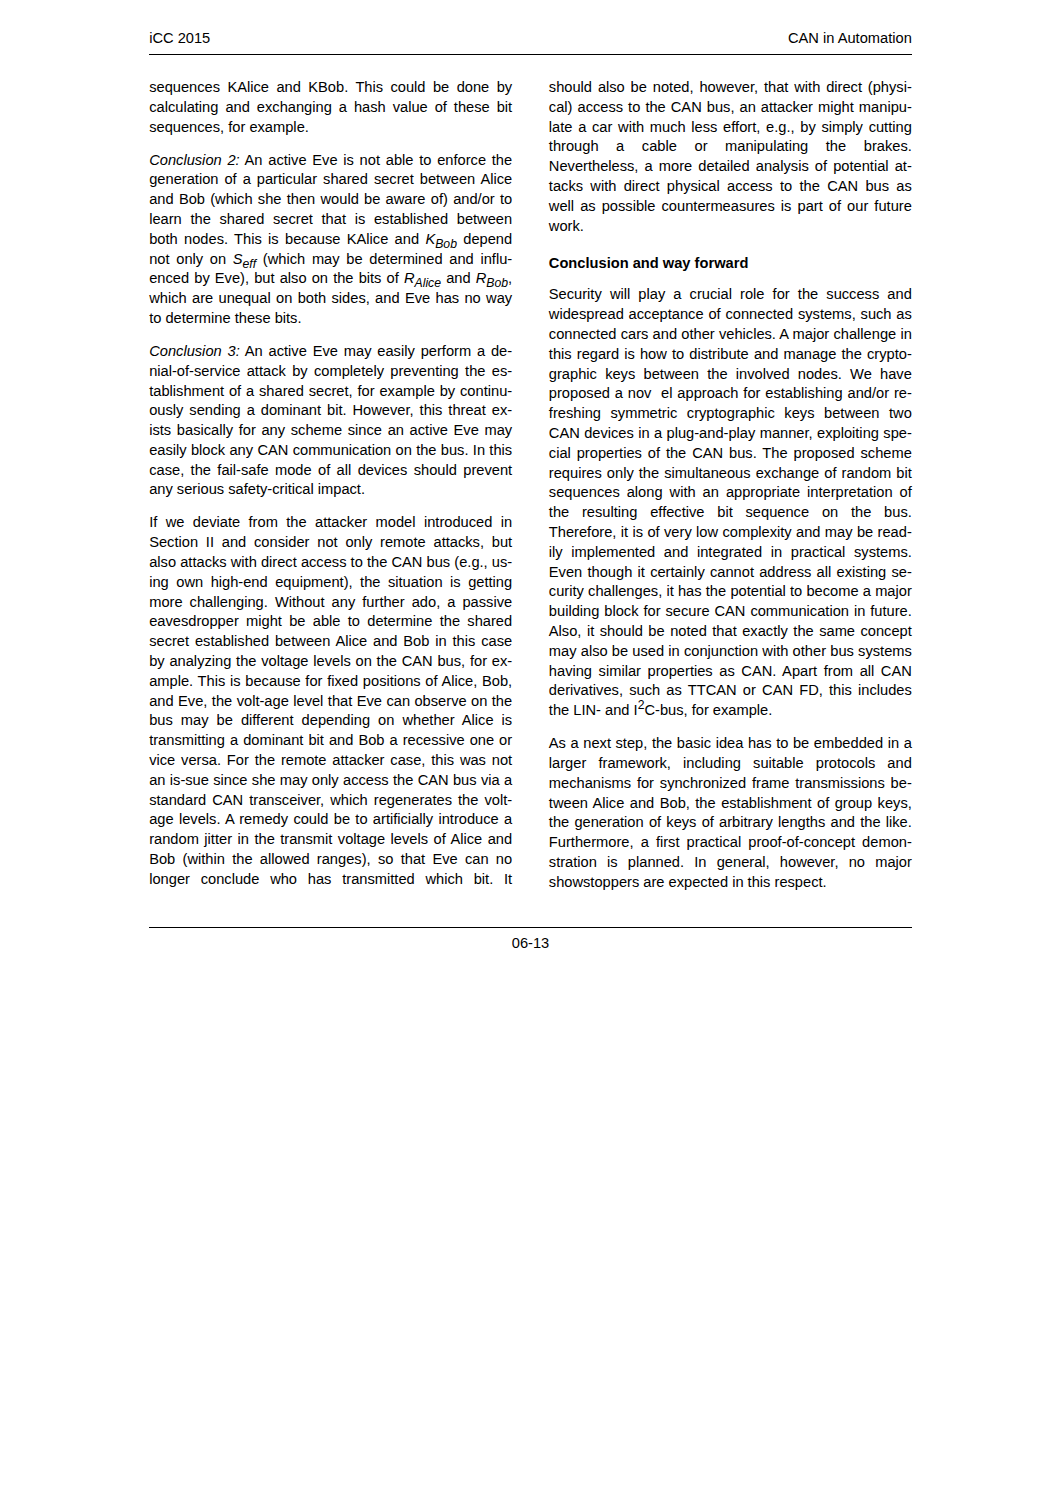iCC 2015
CAN in Automation
sequences KAlice and KBob. This could be done by calculating and exchanging a hash value of these bit sequences, for example.
Conclusion 2: An active Eve is not able to enforce the generation of a particular shared secret between Alice and Bob (which she then would be aware of) and/or to learn the shared secret that is established between both nodes. This is because KAlice and KBob depend not only on Seff (which may be determined and influenced by Eve), but also on the bits of RAlice and RBob, which are unequal on both sides, and Eve has no way to determine these bits.
Conclusion 3: An active Eve may easily perform a denial-of-service attack by completely preventing the establishment of a shared secret, for example by continuously sending a dominant bit. However, this threat exists basically for any scheme since an active Eve may easily block any CAN communication on the bus. In this case, the fail-safe mode of all devices should prevent any serious safety-critical impact.
If we deviate from the attacker model introduced in Section II and consider not only remote attacks, but also attacks with direct access to the CAN bus (e.g., using own high-end equipment), the situation is getting more challenging. Without any further ado, a passive eavesdropper might be able to determine the shared secret established between Alice and Bob in this case by analyzing the voltage levels on the CAN bus, for example. This is because for fixed positions of Alice, Bob, and Eve, the volt-age level that Eve can observe on the bus may be different depending on whether Alice is transmitting a dominant bit and Bob a recessive one or vice versa. For the remote attacker case, this was not an is-sue since she may only access the CAN bus via a standard CAN transceiver, which regenerates the voltage levels. A remedy could be to artificially introduce a random jitter in the transmit voltage levels of Alice and Bob (within the allowed ranges), so that Eve can no longer conclude who has transmitted which bit. It should also be noted, however, that with direct (physical) access to the CAN bus, an attacker might manipulate a car with much less effort, e.g., by simply cutting through a cable or manipulating the brakes. Nevertheless, a more detailed analysis of potential attacks with direct physical access to the CAN bus as well as possible countermeasures is part of our future work.
Conclusion and way forward
Security will play a crucial role for the success and widespread acceptance of connected systems, such as connected cars and other vehicles. A major challenge in this regard is how to distribute and manage the cryptographic keys between the involved nodes. We have proposed a nov el approach for establishing and/or refreshing symmetric cryptographic keys between two CAN devices in a plug-and-play manner, exploiting special properties of the CAN bus. The proposed scheme requires only the simultaneous exchange of random bit sequences along with an appropriate interpretation of the resulting effective bit sequence on the bus. Therefore, it is of very low complexity and may be readily implemented and integrated in practical systems. Even though it certainly cannot address all existing security challenges, it has the potential to become a major building block for secure CAN communication in future. Also, it should be noted that exactly the same concept may also be used in conjunction with other bus systems having similar properties as CAN. Apart from all CAN derivatives, such as TTCAN or CAN FD, this includes the LIN- and I2C-bus, for example.
As a next step, the basic idea has to be embedded in a larger framework, including suitable protocols and mechanisms for synchronized frame transmissions between Alice and Bob, the establishment of group keys, the generation of keys of arbitrary lengths and the like. Furthermore, a first practical proof-of-concept demonstration is planned. In general, however, no major showstoppers are expected in this respect.
06-13